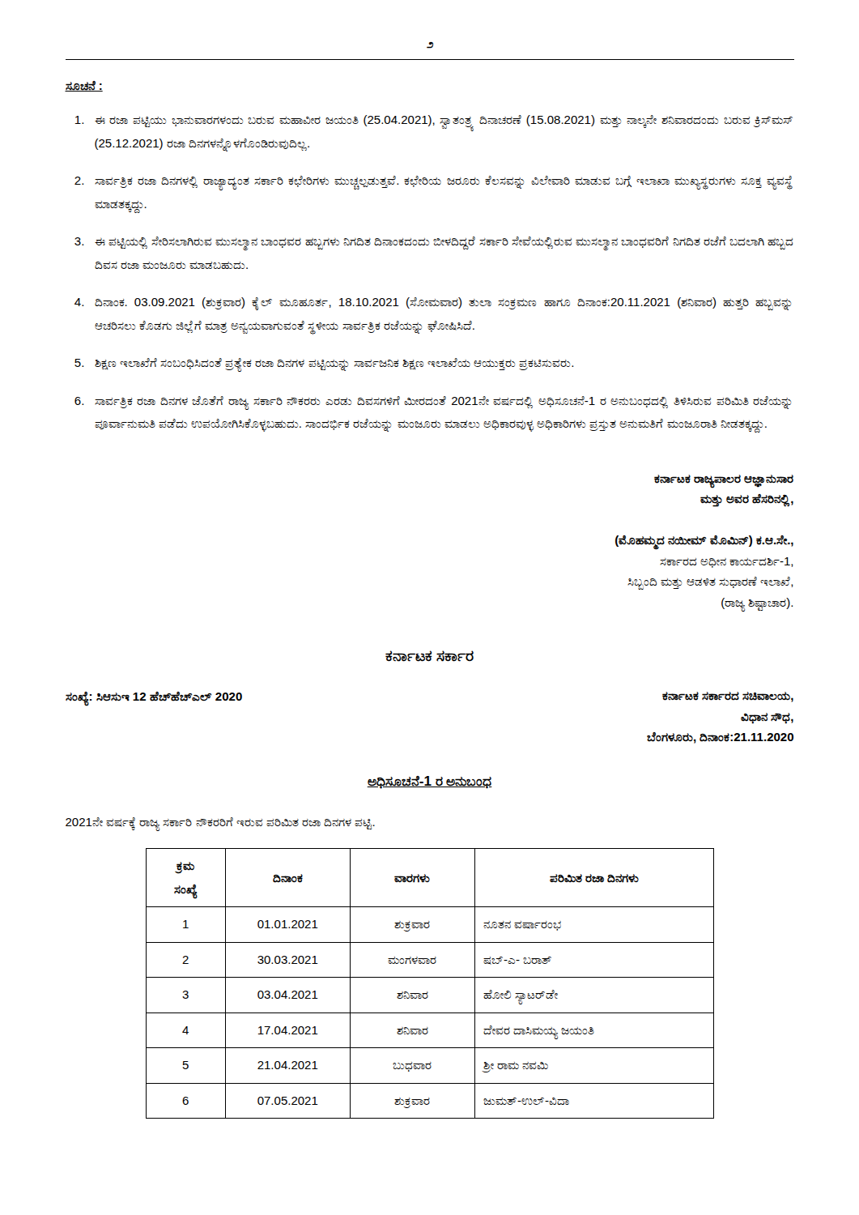೨
ಸೂಚನೆ :
ಈ ರಜಾ ಪಟ್ಟಿಯು ಭಾನುವಾರಗಳಂದು ಬರುವ ಮಹಾವೀರ ಜಯಂತಿ (25.04.2021), ಸ್ವಾತಂತ್ರ್ಯ ದಿನಾಚರಣೆ (15.08.2021) ಮತ್ತು ನಾಲ್ಕನೇ ಶನಿವಾರದಂದು ಬರುವ ಕ್ರಿಸ್‌ಮಸ್ (25.12.2021) ರಜಾ ದಿನಗಳನ್ನೊಳಗೊಂಡಿರುವುದಿಲ್ಲ.
ಸಾರ್ವತ್ರಿಕ ರಜಾ ದಿನಗಳಲ್ಲಿ ರಾಜ್ಯಾದ್ಯಂತ ಸರ್ಕಾರಿ ಕಛೇರಿಗಳು ಮುಚ್ಚಲ್ಪಡುತ್ತವೆ. ಕಛೇರಿಯ ಜರೂರು ಕೆಲಸವನ್ನು ವಿಲೇವಾರಿ ಮಾಡುವ ಬಗ್ಗೆ ಇಲಾಖಾ ಮುಖ್ಯಸ್ಥರುಗಳು ಸೂಕ್ತ ವ್ಯವಸ್ಥೆ ಮಾಡತಕ್ಕದ್ದು.
ಈ ಪಟ್ಟಿಯಲ್ಲಿ ಸೇರಿಸಲಾಗಿರುವ ಮುಸಲ್ಮಾನ ಬಾಂಧವರ ಹಬ್ಬಗಳು ನಿಗದಿತ ದಿನಾಂಕದಂದು ಬೀಳದಿದ್ದರೆ ಸರ್ಕಾರಿ ಸೇವೆಯಲ್ಲಿರುವ ಮುಸಲ್ಮಾನ ಬಾಂಧವರಿಗೆ ನಿಗದಿತ ರಜೆಗೆ ಬದಲಾಗಿ ಹಬ್ಬದ ದಿವಸ ರಜಾ ಮಂಜೂರು ಮಾಡಬಹುದು.
ದಿನಾಂಕ. 03.09.2021 (ಶುಕ್ರವಾರ) ಕೈಲ್ ಮೂಹೂರ್ತ, 18.10.2021 (ಸೋಮವಾರ) ತುಲಾ ಸಂಕ್ರಮಣ ಹಾಗೂ ದಿನಾಂಕ:20.11.2021 (ಶನಿವಾರ) ಹುತ್ತರಿ ಹಬ್ಬವನ್ನು ಆಚರಿಸಲು ಕೊಡಗು ಜಿಲ್ಲೆಗೆ ಮಾತ್ರ ಅನ್ವಯವಾಗುವಂತೆ ಸ್ಥಳೀಯ ಸಾರ್ವತ್ರಿಕ ರಜೆಯನ್ನು ಘೋಷಿಸಿದೆ.
ಶಿಕ್ಷಣ ಇಲಾಖೆಗೆ ಸಂಬಂಧಿಸಿದಂತೆ ಪ್ರತ್ಯೇಕ ರಜಾ ದಿನಗಳ ಪಟ್ಟಿಯನ್ನು ಸಾರ್ವಜನಿಕ ಶಿಕ್ಷಣ ಇಲಾಖೆಯ ಆಯುಕ್ತರು ಪ್ರಕಟಿಸುವರು.
ಸಾರ್ವತ್ರಿಕ ರಜಾ ದಿನಗಳ ಜೊತೆಗೆ ರಾಜ್ಯ ಸರ್ಕಾರಿ ನೌಕರರು ಎರಡು ದಿವಸಗಳಿಗೆ ಮೀರದಂತೆ 2021ನೇ ವರ್ಷದಲ್ಲಿ ಅಧಿಸೂಚನೆ-1 ರ ಅನುಬಂಧದಲ್ಲಿ ತಿಳಿಸಿರುವ ಪರಿಮಿತಿ ರಜೆಯನ್ನು ಪೂರ್ವಾನುಮತಿ ಪಡೆದು ಉಪಯೋಗಿಸಿಕೊಳ್ಳಬಹುದು. ಸಾಂದರ್ಭಿಕ ರಜೆಯನ್ನು ಮಂಜೂರು ಮಾಡಲು ಅಧಿಕಾರವುಳ್ಳ ಅಧಿಕಾರಿಗಳು ಪ್ರಸ್ತುತ ಅನುಮತಿಗೆ ಮಂಜೂರಾತಿ ನೀಡತಕ್ಕದ್ದು.
ಕರ್ನಾಟಕ ರಾಜ್ಯಪಾಲರ ಆಜ್ಞಾನುಸಾರ
ಮತ್ತು ಅವರ ಹೆಸರಿನಲ್ಲಿ,
(ಮೊಹಮ್ಮದ ನಯೀಮ್ ಮೊಮಿನ್) ಕ.ಆ.ಸೇ.,
ಸರ್ಕಾರದ ಅಧೀನ ಕಾರ್ಯದರ್ಶಿ-1,
ಸಿಬ್ಬಂದಿ ಮತ್ತು ಆಡಳಿತ ಸುಧಾರಣೆ ಇಲಾಖೆ,
(ರಾಜ್ಯ ಶಿಷ್ಟಾಚಾರ).
ಕರ್ನಾಟಕ ಸರ್ಕಾರ
ಸಂಖ್ಯೆ: ಸಿಆಸುಇ 12 ಹೆಚ್‌ಹೆಚ್‌ಎಲ್ 2020
ಕರ್ನಾಟಕ ಸರ್ಕಾರದ ಸಚಿವಾಲಯ,
ವಿಧಾನ ಸೌಧ,
ಬೆಂಗಳೂರು, ದಿನಾಂಕ:21.11.2020
ಅಧಿಸೂಚನೆ-1 ರ ಅನುಬಂಧ
2021ನೇ ವರ್ಷಕ್ಕೆ ರಾಜ್ಯ ಸರ್ಕಾರಿ ನೌಕರರಿಗೆ ಇರುವ ಪರಿಮಿತ ರಜಾ ದಿನಗಳ ಪಟ್ಟಿ.
| ಕ್ರಮ ಸಂಖ್ಯೆ | ದಿನಾಂಕ | ವಾರಗಳು | ಪರಿಮಿತ ರಜಾ ದಿನಗಳು |
| --- | --- | --- | --- |
| 1 | 01.01.2021 | ಶುಕ್ರವಾರ | ನೂತನ ವರ್ಷಾರಂಭ |
| 2 | 30.03.2021 | ಮಂಗಳವಾರ | ಷಬ್-ಎ- ಬರಾತ್ |
| 3 | 03.04.2021 | ಶನಿವಾರ | ಹೋಲಿ ಸ್ಯಾಟರ್‌ಡೇ |
| 4 | 17.04.2021 | ಶನಿವಾರ | ದೇವರ ದಾಸಿಮಯ್ಯ ಜಯಂತಿ |
| 5 | 21.04.2021 | ಬುಧವಾರ | ಶ್ರೀ ರಾಮ ನವಮಿ |
| 6 | 07.05.2021 | ಶುಕ್ರವಾರ | ಜುಮತ್-ಉಲ್-ವಿದಾ |